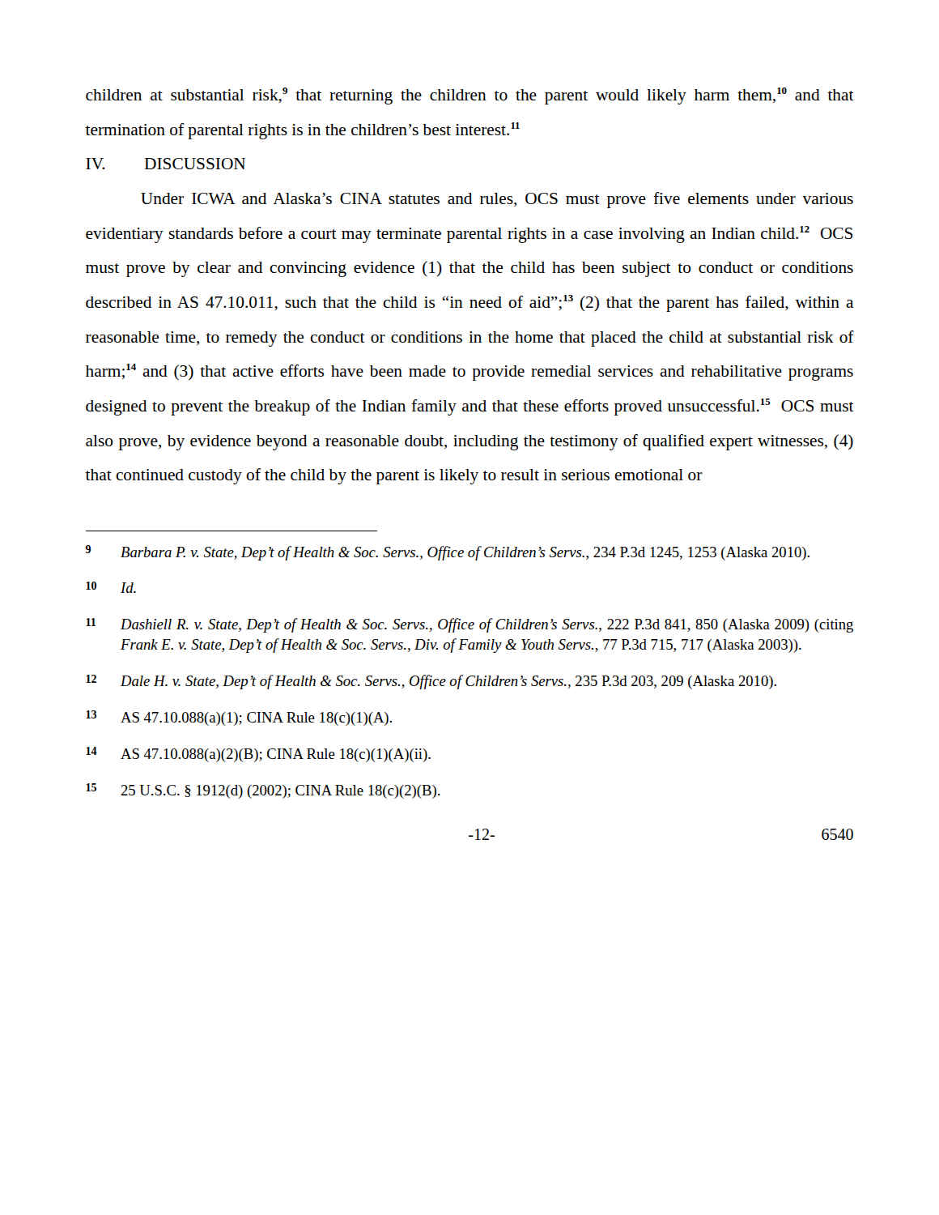children at substantial risk,9 that returning the children to the parent would likely harm them,10 and that termination of parental rights is in the children’s best interest.11
IV. DISCUSSION
Under ICWA and Alaska’s CINA statutes and rules, OCS must prove five elements under various evidentiary standards before a court may terminate parental rights in a case involving an Indian child.12 OCS must prove by clear and convincing evidence (1) that the child has been subject to conduct or conditions described in AS 47.10.011, such that the child is “in need of aid”;13 (2) that the parent has failed, within a reasonable time, to remedy the conduct or conditions in the home that placed the child at substantial risk of harm;14 and (3) that active efforts have been made to provide remedial services and rehabilitative programs designed to prevent the breakup of the Indian family and that these efforts proved unsuccessful.15 OCS must also prove, by evidence beyond a reasonable doubt, including the testimony of qualified expert witnesses, (4) that continued custody of the child by the parent is likely to result in serious emotional or
9
Barbara P. v. State, Dep’t of Health & Soc. Servs., Office of Children’s Servs., 234 P.3d 1245, 1253 (Alaska 2010).
10
Id.
11
Dashiell R. v. State, Dep’t of Health & Soc. Servs., Office of Children’s Servs., 222 P.3d 841, 850 (Alaska 2009) (citing Frank E. v. State, Dep’t of Health & Soc. Servs., Div. of Family & Youth Servs., 77 P.3d 715, 717 (Alaska 2003)).
12
Dale H. v. State, Dep’t of Health & Soc. Servs., Office of Children’s Servs., 235 P.3d 203, 209 (Alaska 2010).
13
AS 47.10.088(a)(1); CINA Rule 18(c)(1)(A).
14
AS 47.10.088(a)(2)(B); CINA Rule 18(c)(1)(A)(ii).
15
25 U.S.C. § 1912(d) (2002); CINA Rule 18(c)(2)(B).
-12-
6540